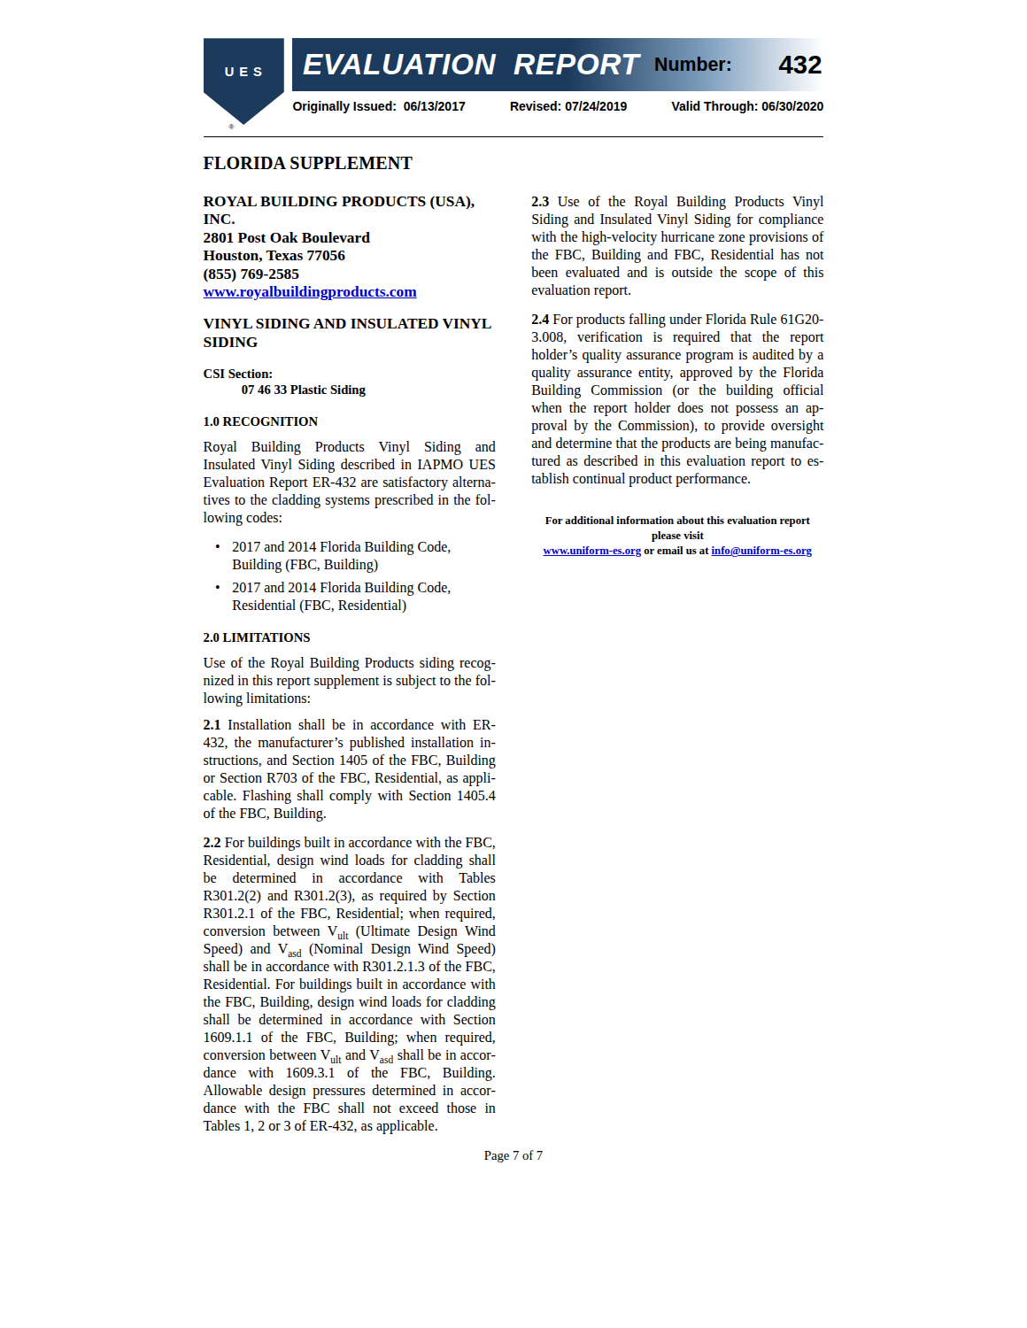U E S
®
EVALUATION REPORT
Number: 432
Originally Issued: 06/13/2017 Revised: 07/24/2019 Valid Through: 06/30/2020
FLORIDA SUPPLEMENT
ROYAL BUILDING PRODUCTS (USA), INC.
2801 Post Oak Boulevard
Houston, Texas 77056
(855) 769-2585
www.royalbuildingproducts.com
VINYL SIDING AND INSULATED VINYL SIDING
CSI Section: 07 46 33 Plastic Siding
1.0 RECOGNITION
Royal Building Products Vinyl Siding and Insulated Vinyl Siding described in IAPMO UES Evaluation Report ER-432 are satisfactory alternatives to the cladding systems prescribed in the following codes:
2017 and 2014 Florida Building Code, Building (FBC, Building)
2017 and 2014 Florida Building Code, Residential (FBC, Residential)
2.0 LIMITATIONS
Use of the Royal Building Products siding recognized in this report supplement is subject to the following limitations:
2.1 Installation shall be in accordance with ER-432, the manufacturer’s published installation instructions, and Section 1405 of the FBC, Building or Section R703 of the FBC, Residential, as applicable. Flashing shall comply with Section 1405.4 of the FBC, Building.
2.2 For buildings built in accordance with the FBC, Residential, design wind loads for cladding shall be determined in accordance with Tables R301.2(2) and R301.2(3), as required by Section R301.2.1 of the FBC, Residential; when required, conversion between Vult (Ultimate Design Wind Speed) and Vasd (Nominal Design Wind Speed) shall be in accordance with R301.2.1.3 of the FBC, Residential. For buildings built in accordance with the FBC, Building, design wind loads for cladding shall be determined in accordance with Section 1609.1.1 of the FBC, Building; when required, conversion between Vult and Vasd shall be in accordance with 1609.3.1 of the FBC, Building. Allowable design pressures determined in accordance with the FBC shall not exceed those in Tables 1, 2 or 3 of ER-432, as applicable.
2.3 Use of the Royal Building Products Vinyl Siding and Insulated Vinyl Siding for compliance with the high-velocity hurricane zone provisions of the FBC, Building and FBC, Residential has not been evaluated and is outside the scope of this evaluation report.
2.4 For products falling under Florida Rule 61G20-3.008, verification is required that the report holder’s quality assurance program is audited by a quality assurance entity, approved by the Florida Building Commission (or the building official when the report holder does not possess an approval by the Commission), to provide oversight and determine that the products are being manufactured as described in this evaluation report to establish continual product performance.
For additional information about this evaluation report please visit
www.uniform-es.org or email us at info@uniform-es.org
Page 7 of 7